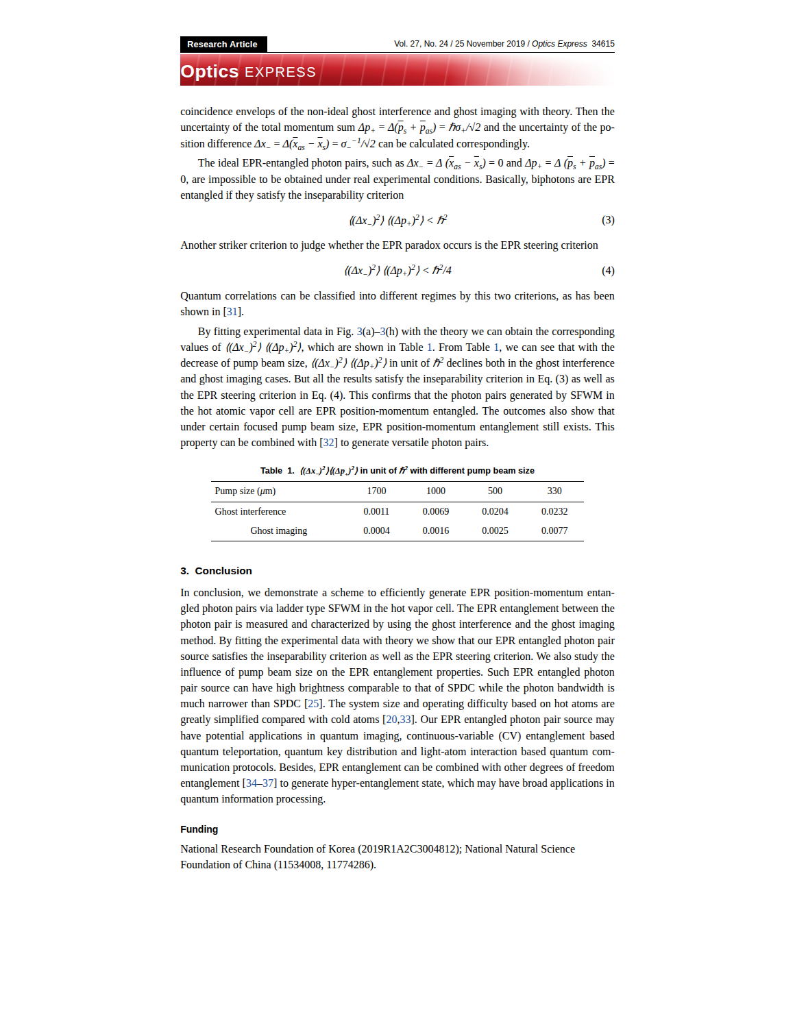Research Article
Vol. 27, No. 24 / 25 November 2019 / Optics Express 34615
Optics EXPRESS
coincidence envelops of the non-ideal ghost interference and ghost imaging with theory. Then the uncertainty of the total momentum sum Δp+ = Δ(ps + pas) = ℏσ+/√2 and the uncertainty of the position difference Δx− = Δ(xas − xs) = σ−−1/√2 can be calculated correspondingly.
The ideal EPR-entangled photon pairs, such as Δx− = Δ (xas − xs) = 0 and Δp+ = Δ (ps + pas) = 0, are impossible to be obtained under real experimental conditions. Basically, biphotons are EPR entangled if they satisfy the inseparability criterion
⟨(Δx−)2⟩ ⟨(Δp+)2⟩ < ℏ2 (3)
Another striker criterion to judge whether the EPR paradox occurs is the EPR steering criterion
⟨(Δx−)2⟩ ⟨(Δp+)2⟩ < ℏ2/4 (4)
Quantum correlations can be classified into different regimes by this two criterions, as has been shown in [31].
By fitting experimental data in Fig. 3(a)–3(h) with the theory we can obtain the corresponding values of ⟨(Δx−)2⟩ ⟨(Δp+)2⟩, which are shown in Table 1. From Table 1, we can see that with the decrease of pump beam size, ⟨(Δx−)2⟩ ⟨(Δp+)2⟩ in unit of ℏ2 declines both in the ghost interference and ghost imaging cases. But all the results satisfy the inseparability criterion in Eq. (3) as well as the EPR steering criterion in Eq. (4). This confirms that the photon pairs generated by SFWM in the hot atomic vapor cell are EPR position-momentum entangled. The outcomes also show that under certain focused pump beam size, EPR position-momentum entanglement still exists. This property can be combined with [32] to generate versatile photon pairs.
Table 1. ⟨(Δx−)2⟩⟨(Δp+)2⟩ in unit of ℏ2 with different pump beam size
| Pump size ( μ m) | 1700 | 1000 | 500 | 330 |
| --- | --- | --- | --- | --- |
| Ghost interference | 0.0011 | 0.0069 | 0.0204 | 0.0232 |
| Ghost imaging | 0.0004 | 0.0016 | 0.0025 | 0.0077 |
3. Conclusion
In conclusion, we demonstrate a scheme to efficiently generate EPR position-momentum entangled photon pairs via ladder type SFWM in the hot vapor cell. The EPR entanglement between the photon pair is measured and characterized by using the ghost interference and the ghost imaging method. By fitting the experimental data with theory we show that our EPR entangled photon pair source satisfies the inseparability criterion as well as the EPR steering criterion. We also study the influence of pump beam size on the EPR entanglement properties. Such EPR entangled photon pair source can have high brightness comparable to that of SPDC while the photon bandwidth is much narrower than SPDC [25]. The system size and operating difficulty based on hot atoms are greatly simplified compared with cold atoms [20,33]. Our EPR entangled photon pair source may have potential applications in quantum imaging, continuous-variable (CV) entanglement based quantum teleportation, quantum key distribution and light-atom interaction based quantum communication protocols. Besides, EPR entanglement can be combined with other degrees of freedom entanglement [34–37] to generate hyper-entanglement state, which may have broad applications in quantum information processing.
Funding
National Research Foundation of Korea (2019R1A2C3004812); National Natural Science Foundation of China (11534008, 11774286).